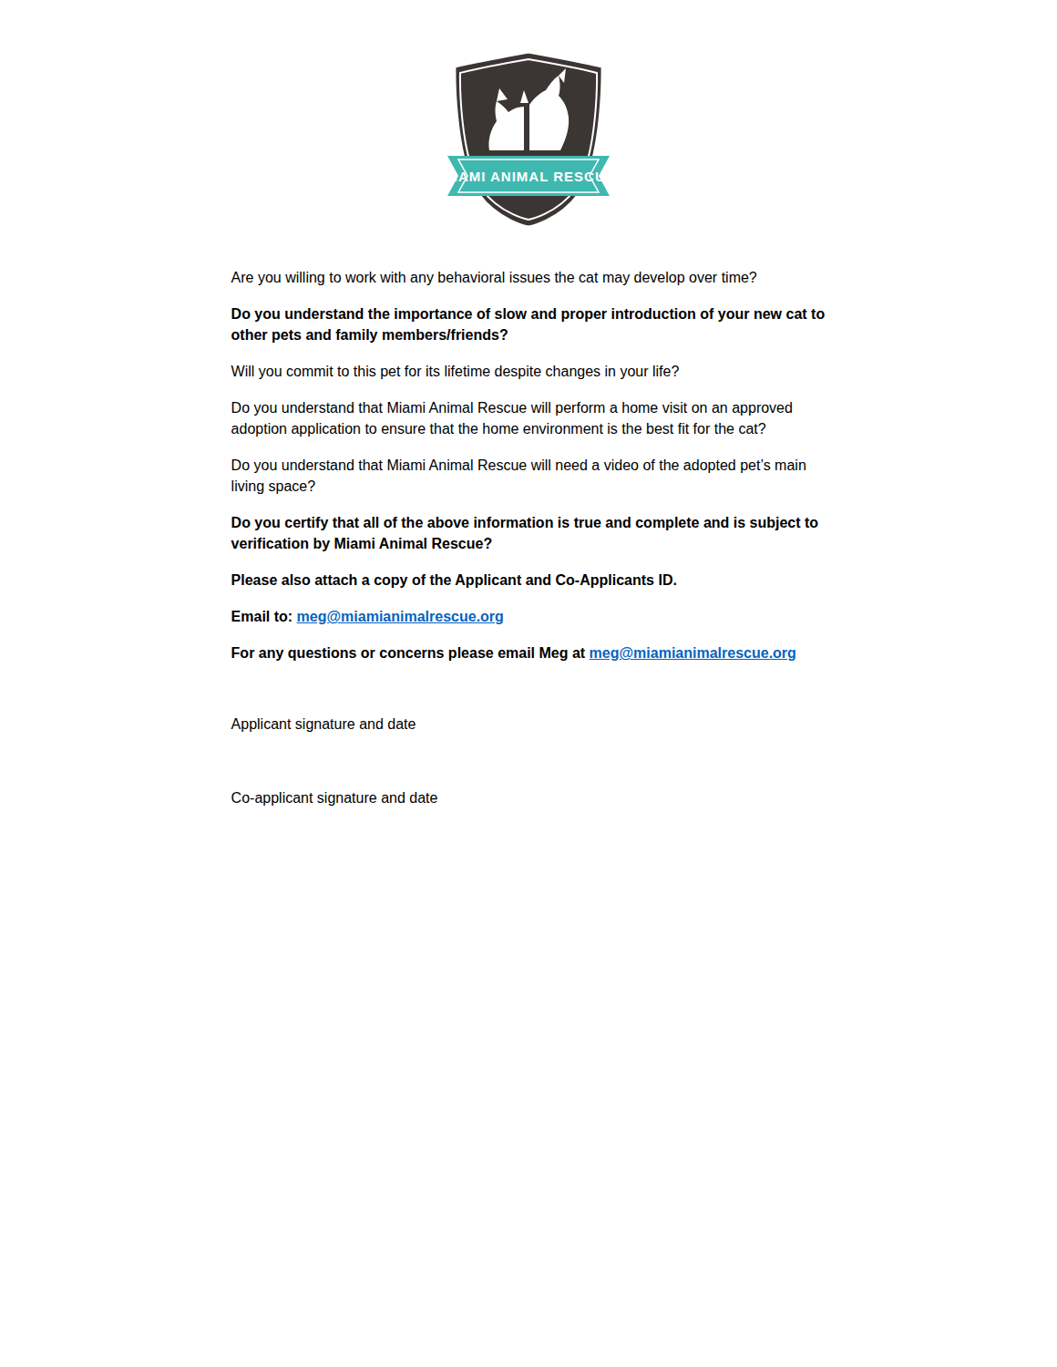Miami Animal Rescue MIAMI ANIMAL RESCUE
Are you willing to work with any behavioral issues the cat may develop over time?
Do you understand the importance of slow and proper introduction of your new cat to other pets and family members/friends?
Will you commit to this pet for its lifetime despite changes in your life?
Do you understand that Miami Animal Rescue will perform a home visit on an approved adoption application to ensure that the home environment is the best fit for the cat?
Do you understand that Miami Animal Rescue will need a video of the adopted pet’s main living space?
Do you certify that all of the above information is true and complete and is subject to verification by Miami Animal Rescue?
Please also attach a copy of the Applicant and Co-Applicants ID.
Email to: meg@miamianimalrescue.org
For any questions or concerns please email Meg at meg@miamianimalrescue.org
Applicant signature and date
Co-applicant signature and date